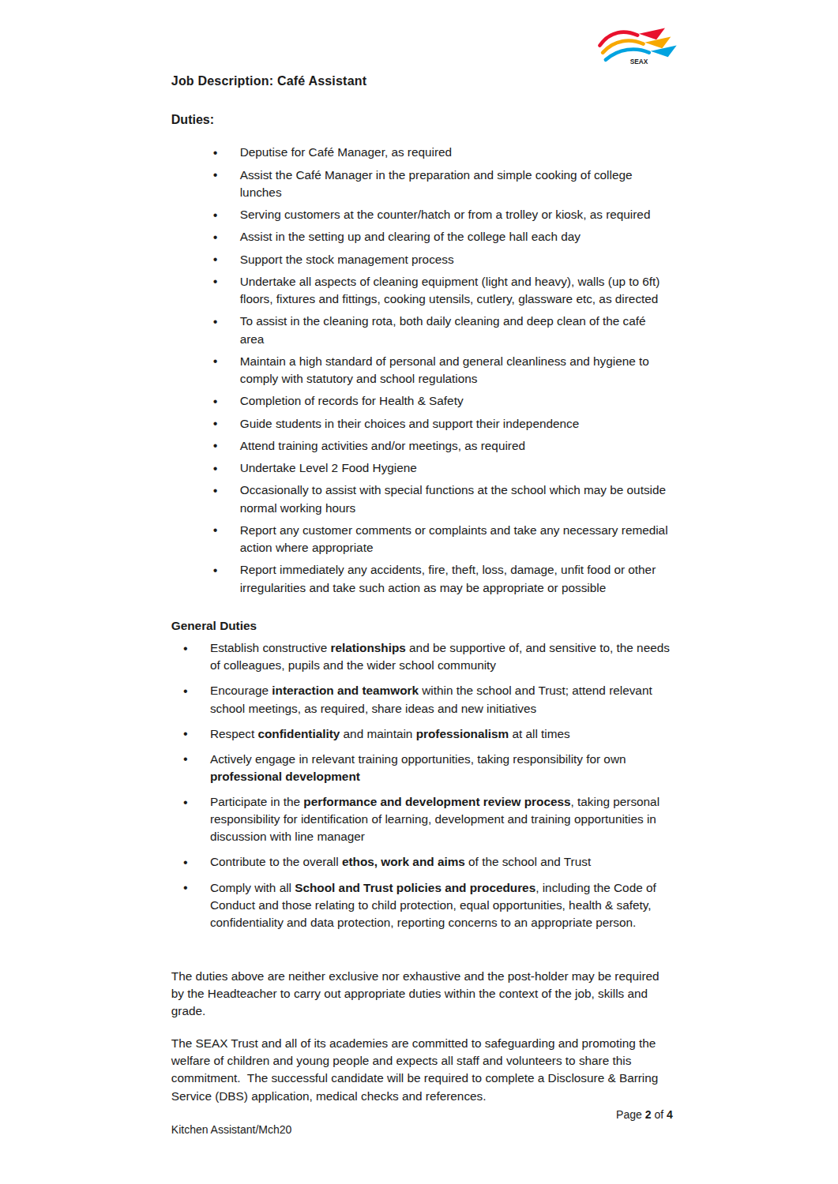SEAX
Job Description: Café Assistant
Duties:
Deputise for Café Manager, as required
Assist the Café Manager in the preparation and simple cooking of college lunches
Serving customers at the counter/hatch or from a trolley or kiosk, as required
Assist in the setting up and clearing of the college hall each day
Support the stock management process
Undertake all aspects of cleaning equipment (light and heavy), walls (up to 6ft) floors, fixtures and fittings, cooking utensils, cutlery, glassware etc, as directed
To assist in the cleaning rota, both daily cleaning and deep clean of the café area
Maintain a high standard of personal and general cleanliness and hygiene to comply with statutory and school regulations
Completion of records for Health & Safety
Guide students in their choices and support their independence
Attend training activities and/or meetings, as required
Undertake Level 2 Food Hygiene
Occasionally to assist with special functions at the school which may be outside normal working hours
Report any customer comments or complaints and take any necessary remedial action where appropriate
Report immediately any accidents, fire, theft, loss, damage, unfit food or other irregularities and take such action as may be appropriate or possible
General Duties
Establish constructive relationships and be supportive of, and sensitive to, the needs of colleagues, pupils and the wider school community
Encourage interaction and teamwork within the school and Trust; attend relevant school meetings, as required, share ideas and new initiatives
Respect confidentiality and maintain professionalism at all times
Actively engage in relevant training opportunities, taking responsibility for own professional development
Participate in the performance and development review process, taking personal responsibility for identification of learning, development and training opportunities in discussion with line manager
Contribute to the overall ethos, work and aims of the school and Trust
Comply with all School and Trust policies and procedures, including the Code of Conduct and those relating to child protection, equal opportunities, health & safety, confidentiality and data protection, reporting concerns to an appropriate person.
The duties above are neither exclusive nor exhaustive and the post-holder may be required by the Headteacher to carry out appropriate duties within the context of the job, skills and grade.
The SEAX Trust and all of its academies are committed to safeguarding and promoting the welfare of children and young people and expects all staff and volunteers to share this commitment. The successful candidate will be required to complete a Disclosure & Barring Service (DBS) application, medical checks and references.
Page 2 of 4
Kitchen Assistant/Mch20